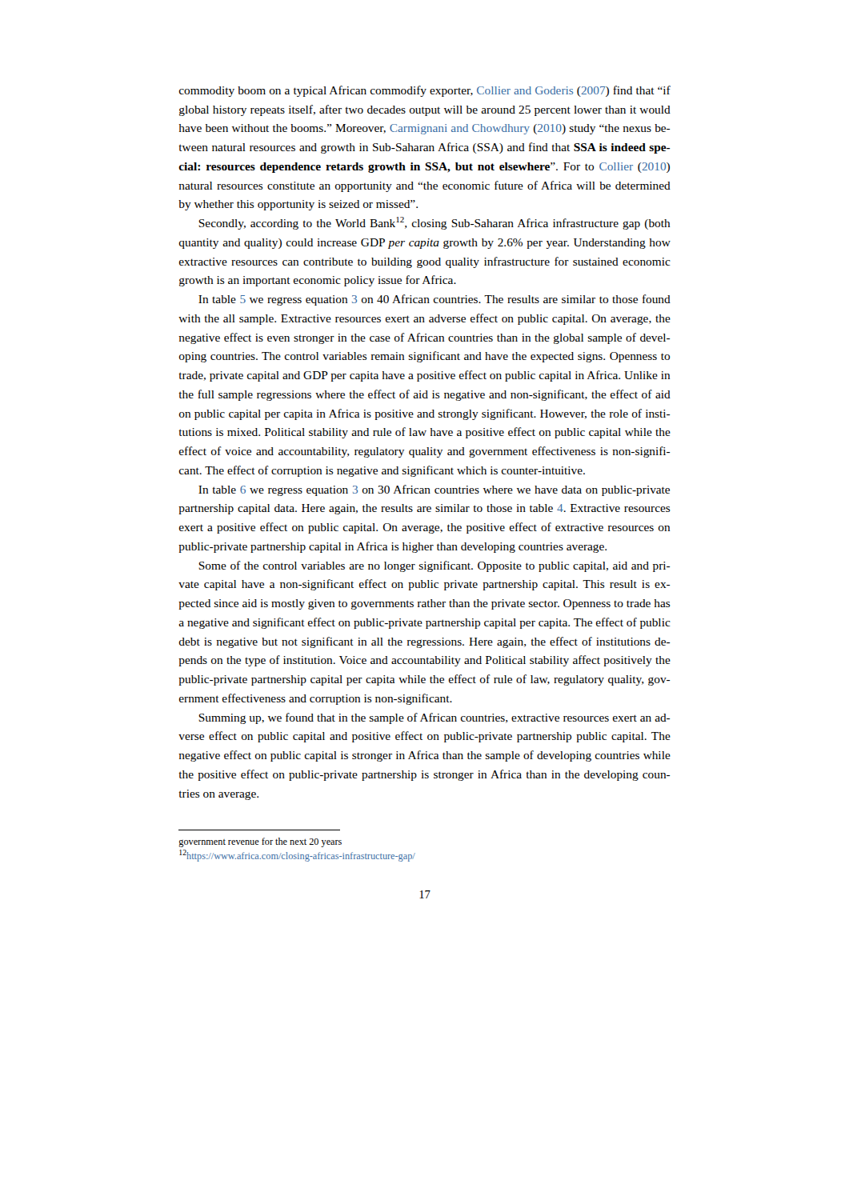commodity boom on a typical African commodify exporter, Collier and Goderis (2007) find that “if global history repeats itself, after two decades output will be around 25 percent lower than it would have been without the booms.” Moreover, Carmignani and Chowdhury (2010) study “the nexus between natural resources and growth in Sub-Saharan Africa (SSA) and find that SSA is indeed special: resources dependence retards growth in SSA, but not elsewhere”. For to Collier (2010) natural resources constitute an opportunity and “the economic future of Africa will be determined by whether this opportunity is seized or missed”.
Secondly, according to the World Bank12, closing Sub-Saharan Africa infrastructure gap (both quantity and quality) could increase GDP per capita growth by 2.6% per year. Understanding how extractive resources can contribute to building good quality infrastructure for sustained economic growth is an important economic policy issue for Africa.
In table 5 we regress equation 3 on 40 African countries. The results are similar to those found with the all sample. Extractive resources exert an adverse effect on public capital. On average, the negative effect is even stronger in the case of African countries than in the global sample of developing countries. The control variables remain significant and have the expected signs. Openness to trade, private capital and GDP per capita have a positive effect on public capital in Africa. Unlike in the full sample regressions where the effect of aid is negative and non-significant, the effect of aid on public capital per capita in Africa is positive and strongly significant. However, the role of institutions is mixed. Political stability and rule of law have a positive effect on public capital while the effect of voice and accountability, regulatory quality and government effectiveness is non-significant. The effect of corruption is negative and significant which is counter-intuitive.
In table 6 we regress equation 3 on 30 African countries where we have data on public-private partnership capital data. Here again, the results are similar to those in table 4. Extractive resources exert a positive effect on public capital. On average, the positive effect of extractive resources on public-private partnership capital in Africa is higher than developing countries average.
Some of the control variables are no longer significant. Opposite to public capital, aid and private capital have a non-significant effect on public private partnership capital. This result is expected since aid is mostly given to governments rather than the private sector. Openness to trade has a negative and significant effect on public-private partnership capital per capita. The effect of public debt is negative but not significant in all the regressions. Here again, the effect of institutions depends on the type of institution. Voice and accountability and Political stability affect positively the public-private partnership capital per capita while the effect of rule of law, regulatory quality, government effectiveness and corruption is non-significant.
Summing up, we found that in the sample of African countries, extractive resources exert an adverse effect on public capital and positive effect on public-private partnership public capital. The negative effect on public capital is stronger in Africa than the sample of developing countries while the positive effect on public-private partnership is stronger in Africa than in the developing countries on average.
government revenue for the next 20 years
12https://www.africa.com/closing-africas-infrastructure-gap/
17